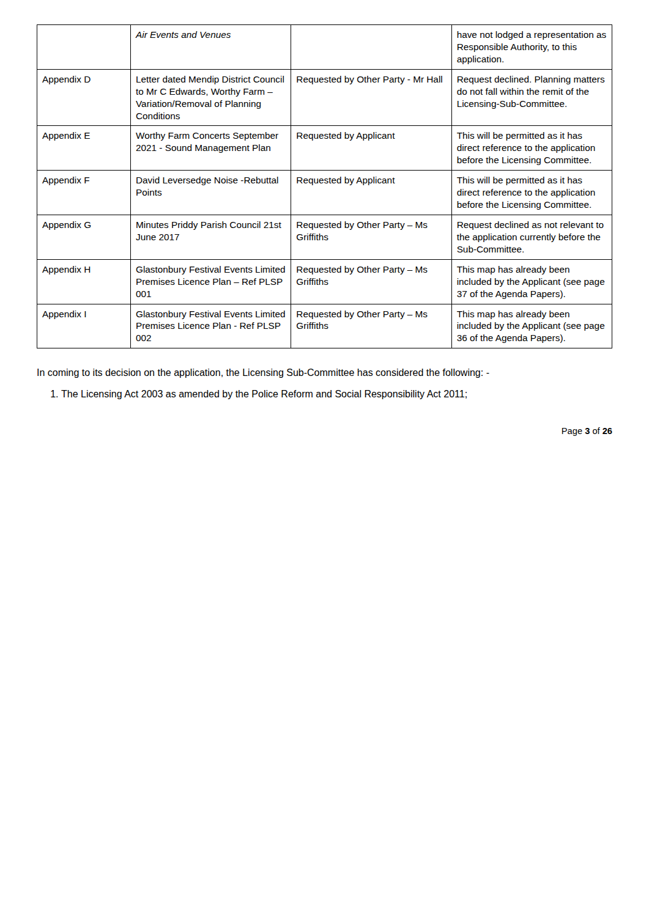| | Air Events and Venues | | have not lodged a representation as Responsible Authority, to this application. |
| Appendix D | Letter dated Mendip District Council to Mr C Edwards, Worthy Farm – Variation/Removal of Planning Conditions | Requested by Other Party - Mr Hall | Request declined. Planning matters do not fall within the remit of the Licensing-Sub-Committee. |
| Appendix E | Worthy Farm Concerts September 2021 - Sound Management Plan | Requested by Applicant | This will be permitted as it has direct reference to the application before the Licensing Committee. |
| Appendix F | David Leversedge Noise -Rebuttal Points | Requested by Applicant | This will be permitted as it has direct reference to the application before the Licensing Committee. |
| Appendix G | Minutes Priddy Parish Council 21st June 2017 | Requested by Other Party – Ms Griffiths | Request declined as not relevant to the application currently before the Sub-Committee. |
| Appendix H | Glastonbury Festival Events Limited Premises Licence Plan – Ref PLSP 001 | Requested by Other Party – Ms Griffiths | This map has already been included by the Applicant (see page 37 of the Agenda Papers). |
| Appendix I | Glastonbury Festival Events Limited Premises Licence Plan - Ref PLSP 002 | Requested by Other Party – Ms Griffiths | This map has already been included by the Applicant (see page 36 of the Agenda Papers). |
In coming to its decision on the application, the Licensing Sub-Committee has considered the following: -
The Licensing Act 2003 as amended by the Police Reform and Social Responsibility Act 2011;
Page 3 of 26